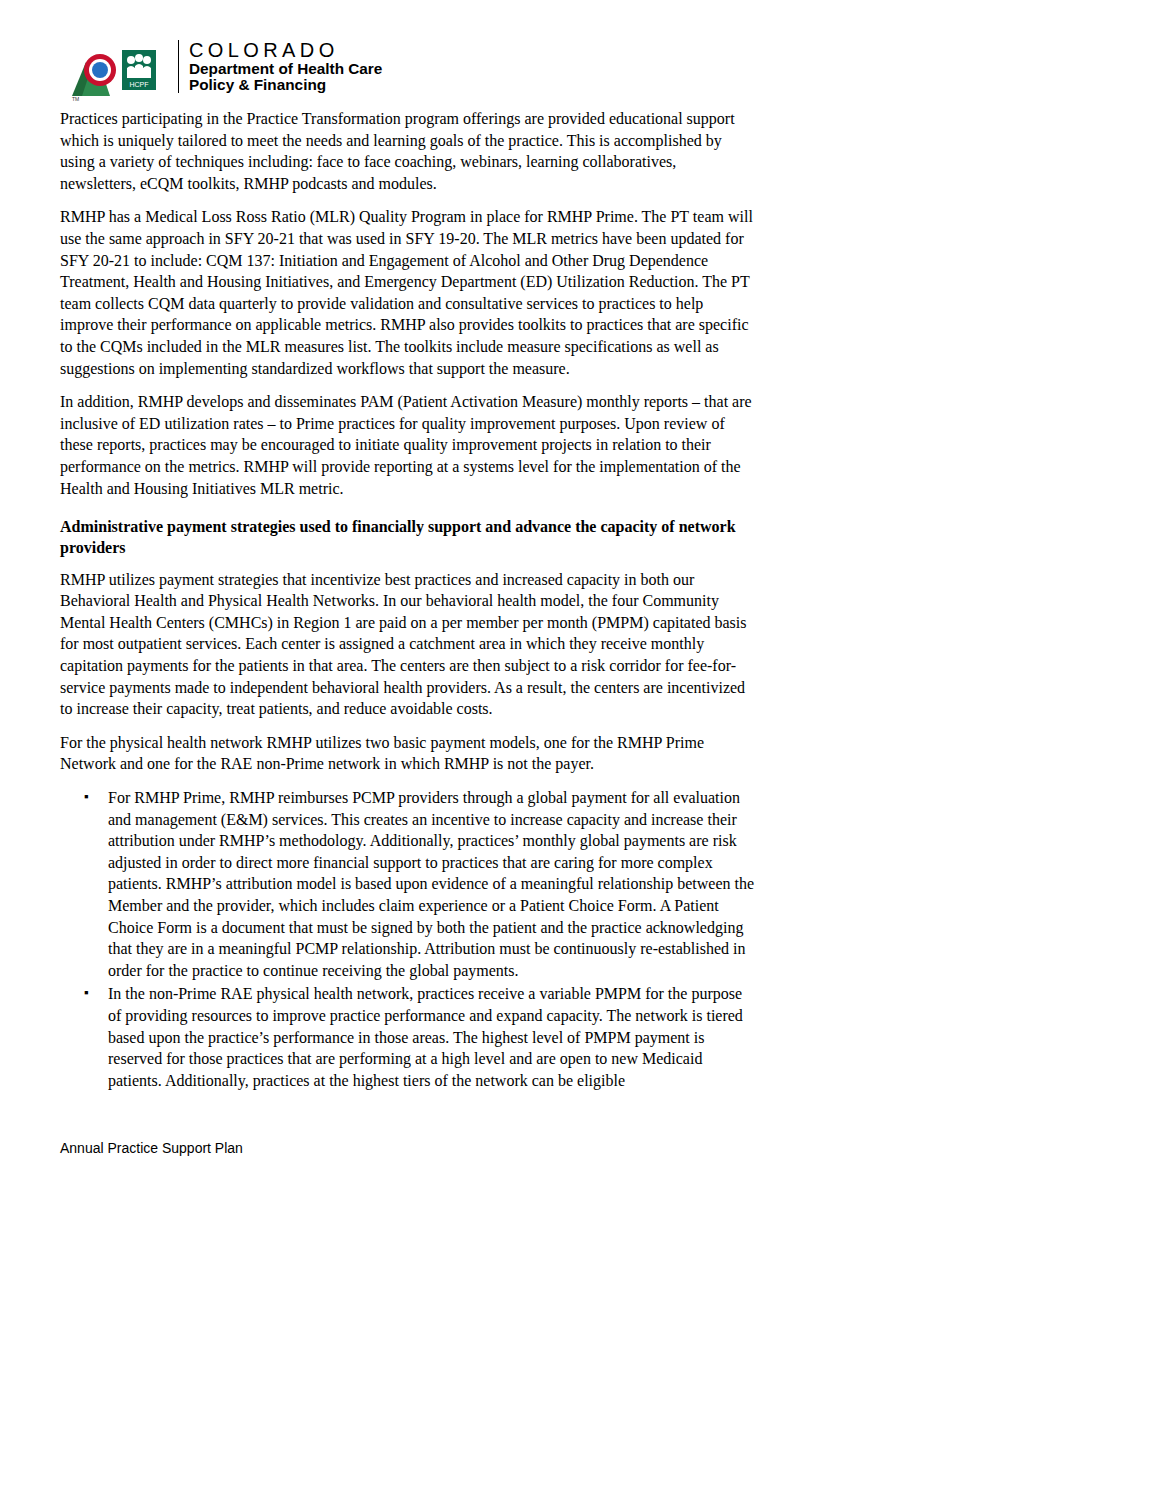TM HCPF
COLORADO
Department of Health Care
Policy & Financing
Practices participating in the Practice Transformation program offerings are provided educational support which is uniquely tailored to meet the needs and learning goals of the practice. This is accomplished by using a variety of techniques including: face to face coaching, webinars, learning collaboratives, newsletters, eCQM toolkits, RMHP podcasts and modules.
RMHP has a Medical Loss Ross Ratio (MLR) Quality Program in place for RMHP Prime. The PT team will use the same approach in SFY 20-21 that was used in SFY 19-20. The MLR metrics have been updated for SFY 20-21 to include: CQM 137: Initiation and Engagement of Alcohol and Other Drug Dependence Treatment, Health and Housing Initiatives, and Emergency Department (ED) Utilization Reduction. The PT team collects CQM data quarterly to provide validation and consultative services to practices to help improve their performance on applicable metrics. RMHP also provides toolkits to practices that are specific to the CQMs included in the MLR measures list. The toolkits include measure specifications as well as suggestions on implementing standardized workflows that support the measure.
In addition, RMHP develops and disseminates PAM (Patient Activation Measure) monthly reports – that are inclusive of ED utilization rates – to Prime practices for quality improvement purposes. Upon review of these reports, practices may be encouraged to initiate quality improvement projects in relation to their performance on the metrics. RMHP will provide reporting at a systems level for the implementation of the Health and Housing Initiatives MLR metric.
Administrative payment strategies used to financially support and advance the capacity of network providers
RMHP utilizes payment strategies that incentivize best practices and increased capacity in both our Behavioral Health and Physical Health Networks. In our behavioral health model, the four Community Mental Health Centers (CMHCs) in Region 1 are paid on a per member per month (PMPM) capitated basis for most outpatient services. Each center is assigned a catchment area in which they receive monthly capitation payments for the patients in that area. The centers are then subject to a risk corridor for fee-for-service payments made to independent behavioral health providers. As a result, the centers are incentivized to increase their capacity, treat patients, and reduce avoidable costs.
For the physical health network RMHP utilizes two basic payment models, one for the RMHP Prime Network and one for the RAE non-Prime network in which RMHP is not the payer.
For RMHP Prime, RMHP reimburses PCMP providers through a global payment for all evaluation and management (E&M) services. This creates an incentive to increase capacity and increase their attribution under RMHP’s methodology. Additionally, practices’ monthly global payments are risk adjusted in order to direct more financial support to practices that are caring for more complex patients. RMHP’s attribution model is based upon evidence of a meaningful relationship between the Member and the provider, which includes claim experience or a Patient Choice Form. A Patient Choice Form is a document that must be signed by both the patient and the practice acknowledging that they are in a meaningful PCMP relationship. Attribution must be continuously re-established in order for the practice to continue receiving the global payments.
In the non-Prime RAE physical health network, practices receive a variable PMPM for the purpose of providing resources to improve practice performance and expand capacity. The network is tiered based upon the practice’s performance in those areas. The highest level of PMPM payment is reserved for those practices that are performing at a high level and are open to new Medicaid patients. Additionally, practices at the highest tiers of the network can be eligible
Annual Practice Support Plan